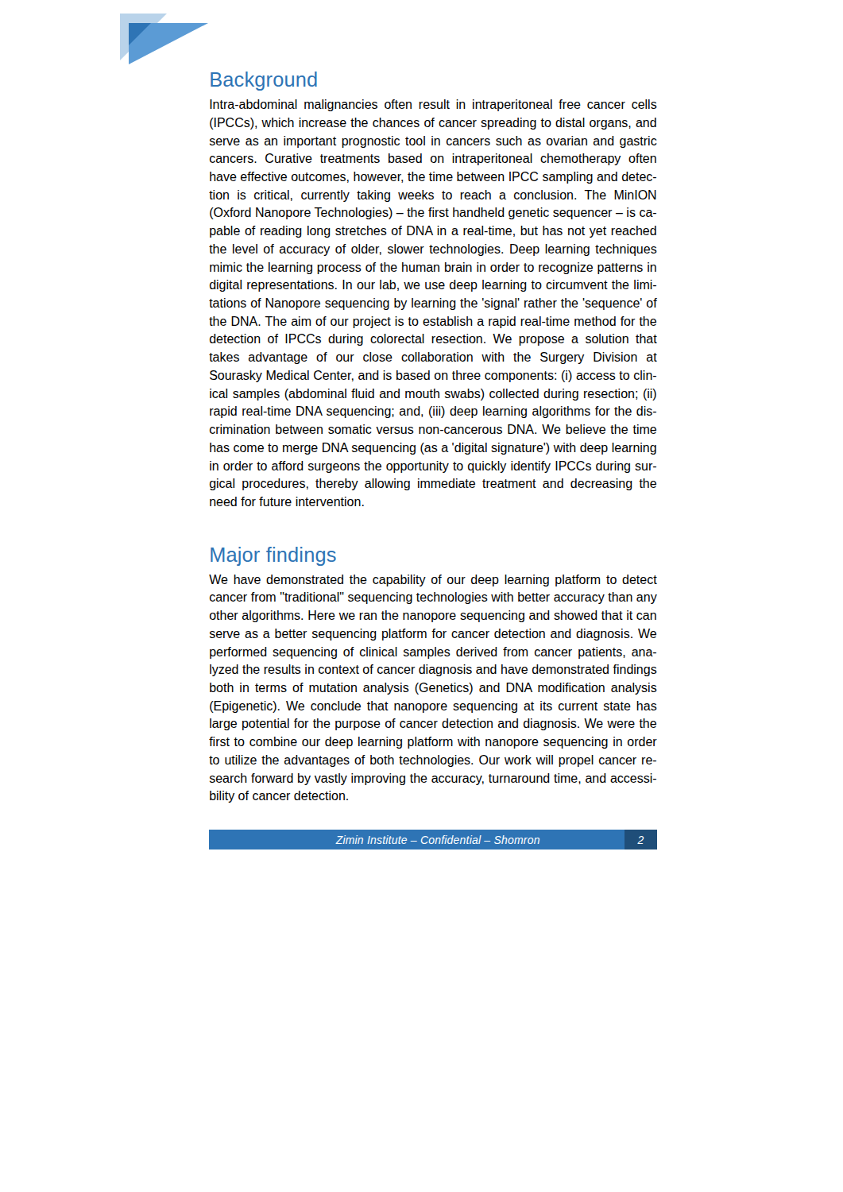Background
Intra-abdominal malignancies often result in intraperitoneal free cancer cells (IPCCs), which increase the chances of cancer spreading to distal organs, and serve as an important prognostic tool in cancers such as ovarian and gastric cancers. Curative treatments based on intraperitoneal chemotherapy often have effective outcomes, however, the time between IPCC sampling and detection is critical, currently taking weeks to reach a conclusion. The MinION (Oxford Nanopore Technologies) – the first handheld genetic sequencer – is capable of reading long stretches of DNA in a real-time, but has not yet reached the level of accuracy of older, slower technologies. Deep learning techniques mimic the learning process of the human brain in order to recognize patterns in digital representations. In our lab, we use deep learning to circumvent the limitations of Nanopore sequencing by learning the 'signal' rather the 'sequence' of the DNA. The aim of our project is to establish a rapid real-time method for the detection of IPCCs during colorectal resection. We propose a solution that takes advantage of our close collaboration with the Surgery Division at Sourasky Medical Center, and is based on three components: (i) access to clinical samples (abdominal fluid and mouth swabs) collected during resection; (ii) rapid real-time DNA sequencing; and, (iii) deep learning algorithms for the discrimination between somatic versus non-cancerous DNA. We believe the time has come to merge DNA sequencing (as a 'digital signature') with deep learning in order to afford surgeons the opportunity to quickly identify IPCCs during surgical procedures, thereby allowing immediate treatment and decreasing the need for future intervention.
Major findings
We have demonstrated the capability of our deep learning platform to detect cancer from "traditional" sequencing technologies with better accuracy than any other algorithms. Here we ran the nanopore sequencing and showed that it can serve as a better sequencing platform for cancer detection and diagnosis. We performed sequencing of clinical samples derived from cancer patients, analyzed the results in context of cancer diagnosis and have demonstrated findings both in terms of mutation analysis (Genetics) and DNA modification analysis (Epigenetic). We conclude that nanopore sequencing at its current state has large potential for the purpose of cancer detection and diagnosis. We were the first to combine our deep learning platform with nanopore sequencing in order to utilize the advantages of both technologies. Our work will propel cancer research forward by vastly improving the accuracy, turnaround time, and accessibility of cancer detection.
Zimin Institute – Confidential – Shomron
2